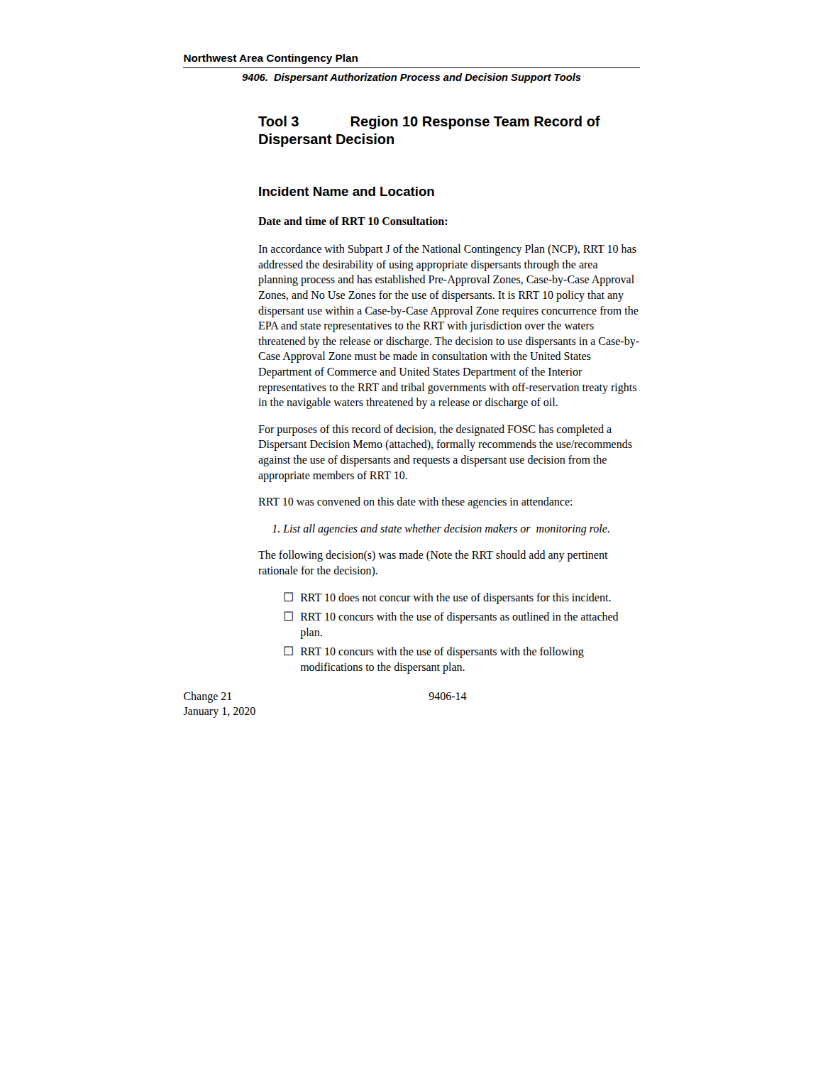Northwest Area Contingency Plan
9406. Dispersant Authorization Process and Decision Support Tools
Tool 3 Region 10 Response Team Record of Dispersant Decision
Incident Name and Location
Date and time of RRT 10 Consultation:
In accordance with Subpart J of the National Contingency Plan (NCP), RRT 10 has addressed the desirability of using appropriate dispersants through the area planning process and has established Pre-Approval Zones, Case-by-Case Approval Zones, and No Use Zones for the use of dispersants. It is RRT 10 policy that any dispersant use within a Case-by-Case Approval Zone requires concurrence from the EPA and state representatives to the RRT with jurisdiction over the waters threatened by the release or discharge. The decision to use dispersants in a Case-by-Case Approval Zone must be made in consultation with the United States Department of Commerce and United States Department of the Interior representatives to the RRT and tribal governments with off-reservation treaty rights in the navigable waters threatened by a release or discharge of oil.
For purposes of this record of decision, the designated FOSC has completed a Dispersant Decision Memo (attached), formally recommends the use/recommends against the use of dispersants and requests a dispersant use decision from the appropriate members of RRT 10.
RRT 10 was convened on this date with these agencies in attendance:
List all agencies and state whether decision makers or monitoring role.
The following decision(s) was made (Note the RRT should add any pertinent rationale for the decision).
RRT 10 does not concur with the use of dispersants for this incident.
RRT 10 concurs with the use of dispersants as outlined in the attached plan.
RRT 10 concurs with the use of dispersants with the following modifications to the dispersant plan.
Change 21
January 1, 2020
9406-14